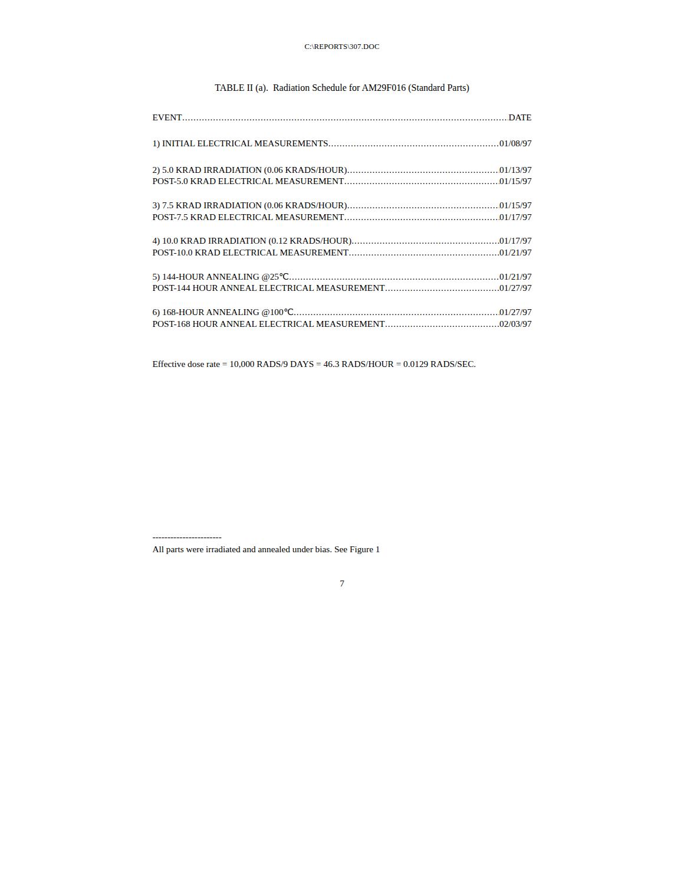C:\REPORTS\307.DOC
TABLE II (a). Radiation Schedule for AM29F016 (Standard Parts)
EVENT .................................................................................................................................................................. DATE
1) INITIAL ELECTRICAL MEASUREMENTS ............................................................................................................. 01/08/97
2) 5.0 KRAD IRRADIATION (0.06 KRADS/HOUR) ................................................................................... 01/13/97
POST-5.0 KRAD ELECTRICAL MEASUREMENT ....................................................................................... 01/15/97
3) 7.5 KRAD IRRADIATION (0.06 KRADS/HOUR) ................................................................................... 01/15/97
POST-7.5 KRAD ELECTRICAL MEASUREMENT ....................................................................................... 01/17/97
4) 10.0 KRAD IRRADIATION (0.12 KRADS/HOUR) ................................................................................. 01/17/97
POST-10.0 KRAD ELECTRICAL MEASUREMENT ..................................................................................... 01/21/97
5) 144-HOUR ANNEALING @25℃ ............................................................................................................. 01/21/97
POST-144 HOUR ANNEAL ELECTRICAL MEASUREMENT ................................................................... 01/27/97
6) 168-HOUR ANNEALING @100℃ ........................................................................................................... 01/27/97
POST-168 HOUR ANNEAL ELECTRICAL MEASUREMENT ................................................................... 02/03/97
Effective dose rate = 10,000 RADS/9 DAYS = 46.3 RADS/HOUR = 0.0129 RADS/SEC.
-----------------------
All parts were irradiated and annealed under bias. See Figure 1
7